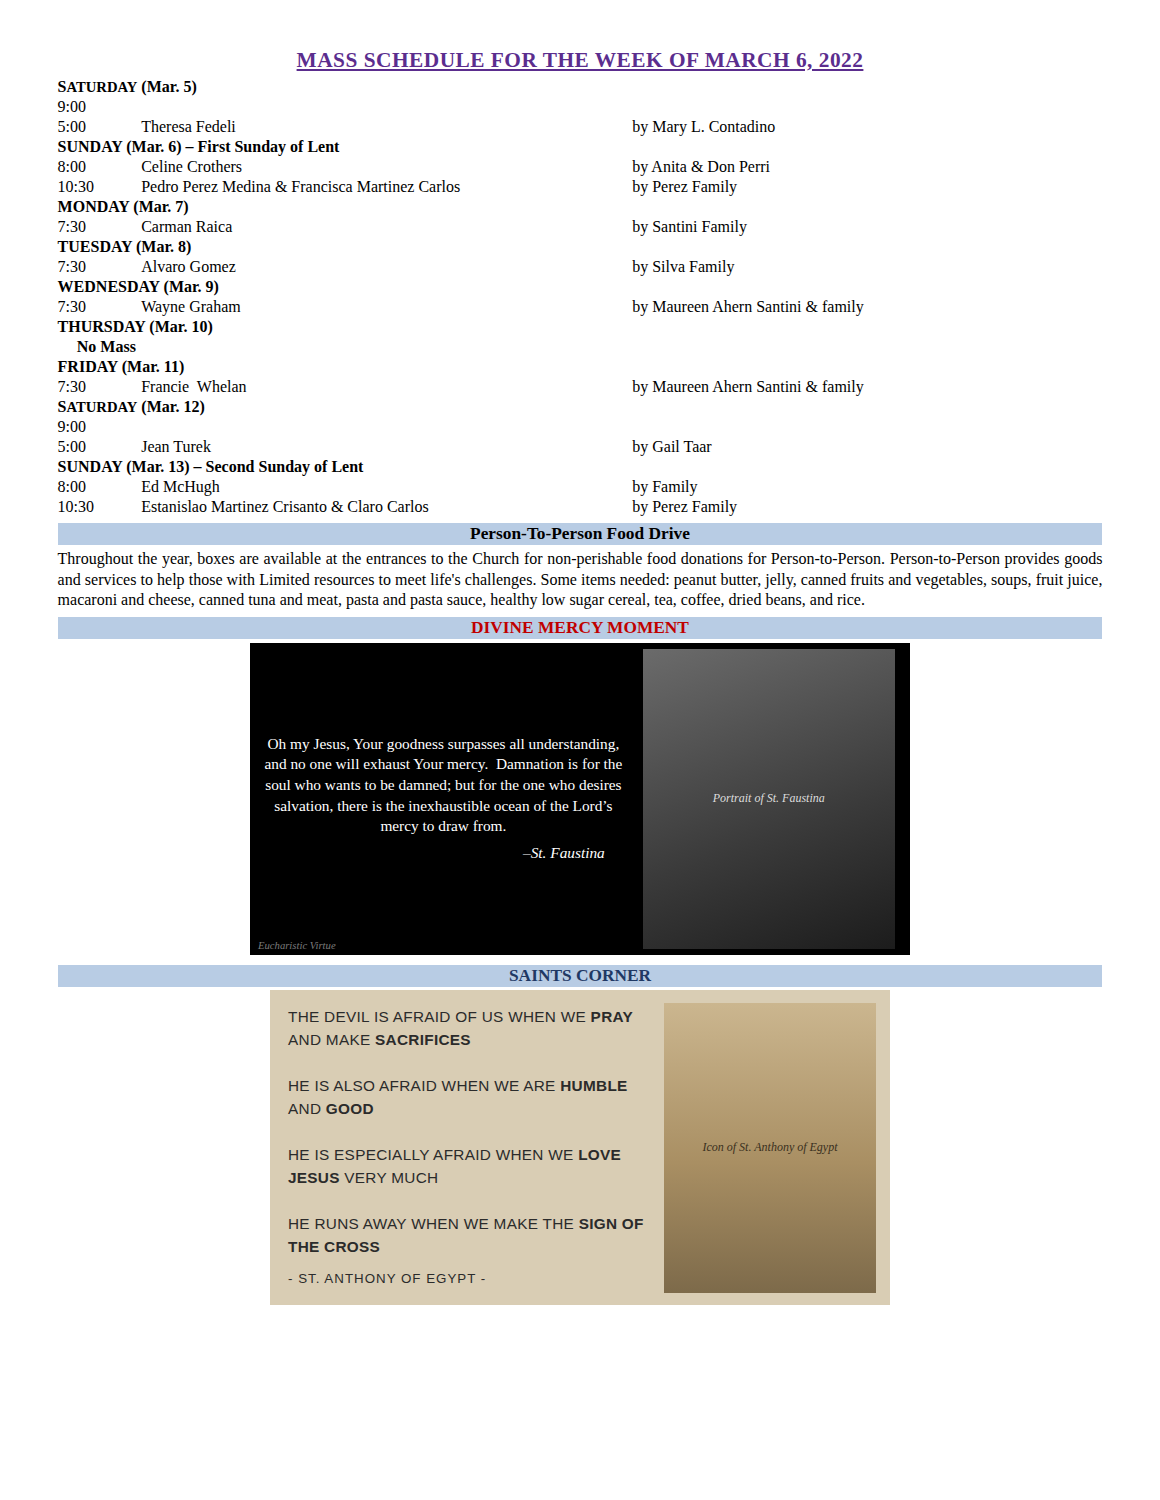MASS SCHEDULE FOR THE WEEK OF MARCH 6, 2022
| S ATURDAY (Mar. 5) |
| 9:00 | | |
| 5:00 | Theresa Fedeli | by Mary L. Contadino |
| SUNDAY (Mar. 6) – First Sunday of Lent |
| 8:00 | Celine Crothers | by Anita & Don Perri |
| 10:30 | Pedro Perez Medina & Francisca Martinez Carlos | by Perez Family |
| MONDAY (Mar. 7) |
| 7:30 | Carman Raica | by Santini Family |
| TUESDAY (Mar. 8) |
| 7:30 | Alvaro Gomez | by Silva Family |
| WEDNESDAY (Mar. 9) |
| 7:30 | Wayne Graham | by Maureen Ahern Santini & family |
| THURSDAY (Mar. 10) |
| No Mass | | |
| FRIDAY (Mar. 11) |
| 7:30 | Francie Whelan | by Maureen Ahern Santini & family |
| S ATURDAY (Mar. 12) |
| 9:00 | | |
| 5:00 | Jean Turek | by Gail Taar |
| SUNDAY (Mar. 13) – Second Sunday of Lent |
| 8:00 | Ed McHugh | by Family |
| 10:30 | Estanislao Martinez Crisanto & Claro Carlos | by Perez Family |
Person-To-Person Food Drive
Throughout the year, boxes are available at the entrances to the Church for non-perishable food donations for Person-to-Person. Person-to-Person provides goods and services to help those with Limited resources to meet life's challenges. Some items needed: peanut butter, jelly, canned fruits and vegetables, soups, fruit juice, macaroni and cheese, canned tuna and meat, pasta and pasta sauce, healthy low sugar cereal, tea, coffee, dried beans, and rice.
DIVINE MERCY MOMENT
Oh my Jesus, Your goodness surpasses all understanding, and no one will exhaust Your mercy. Damnation is for the soul who wants to be damned; but for the one who desires salvation, there is the inexhaustible ocean of the Lord’s mercy to draw from. –St. Faustina
Portrait of St. Faustina
Eucharistic Virtue
SAINTS CORNER
THE DEVIL IS AFRAID OF US WHEN WE PRAY AND MAKE SACRIFICES
HE IS ALSO AFRAID WHEN WE ARE HUMBLE AND GOOD
HE IS ESPECIALLY AFRAID WHEN WE LOVE JESUS VERY MUCH
HE RUNS AWAY WHEN WE MAKE THE SIGN OF THE CROSS - ST. ANTHONY OF EGYPT -
Icon of St. Anthony of Egypt